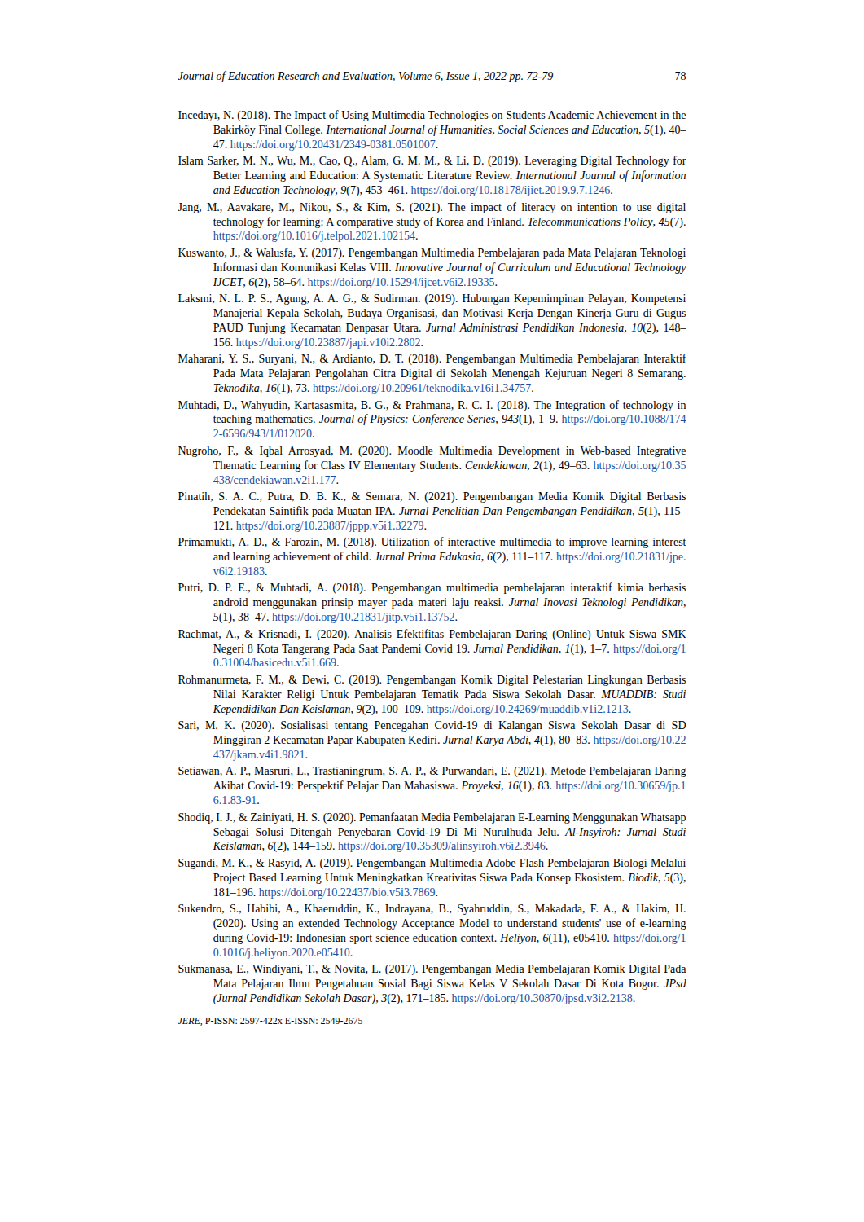Journal of Education Research and Evaluation, Volume 6, Issue 1, 2022 pp. 72-79 78
Incedayı, N. (2018). The Impact of Using Multimedia Technologies on Students Academic Achievement in the Bakirköy Final College. International Journal of Humanities, Social Sciences and Education, 5(1), 40–47. https://doi.org/10.20431/2349-0381.0501007.
Islam Sarker, M. N., Wu, M., Cao, Q., Alam, G. M. M., & Li, D. (2019). Leveraging Digital Technology for Better Learning and Education: A Systematic Literature Review. International Journal of Information and Education Technology, 9(7), 453–461. https://doi.org/10.18178/ijiet.2019.9.7.1246.
Jang, M., Aavakare, M., Nikou, S., & Kim, S. (2021). The impact of literacy on intention to use digital technology for learning: A comparative study of Korea and Finland. Telecommunications Policy, 45(7). https://doi.org/10.1016/j.telpol.2021.102154.
Kuswanto, J., & Walusfa, Y. (2017). Pengembangan Multimedia Pembelajaran pada Mata Pelajaran Teknologi Informasi dan Komunikasi Kelas VIII. Innovative Journal of Curriculum and Educational Technology IJCET, 6(2), 58–64. https://doi.org/10.15294/ijcet.v6i2.19335.
Laksmi, N. L. P. S., Agung, A. A. G., & Sudirman. (2019). Hubungan Kepemimpinan Pelayan, Kompetensi Manajerial Kepala Sekolah, Budaya Organisasi, dan Motivasi Kerja Dengan Kinerja Guru di Gugus PAUD Tunjung Kecamatan Denpasar Utara. Jurnal Administrasi Pendidikan Indonesia, 10(2), 148–156. https://doi.org/10.23887/japi.v10i2.2802.
Maharani, Y. S., Suryani, N., & Ardianto, D. T. (2018). Pengembangan Multimedia Pembelajaran Interaktif Pada Mata Pelajaran Pengolahan Citra Digital di Sekolah Menengah Kejuruan Negeri 8 Semarang. Teknodika, 16(1), 73. https://doi.org/10.20961/teknodika.v16i1.34757.
Muhtadi, D., Wahyudin, Kartasasmita, B. G., & Prahmana, R. C. I. (2018). The Integration of technology in teaching mathematics. Journal of Physics: Conference Series, 943(1), 1–9. https://doi.org/10.1088/1742-6596/943/1/012020.
Nugroho, F., & Iqbal Arrosyad, M. (2020). Moodle Multimedia Development in Web-based Integrative Thematic Learning for Class IV Elementary Students. Cendekiawan, 2(1), 49–63. https://doi.org/10.35438/cendekiawan.v2i1.177.
Pinatih, S. A. C., Putra, D. B. K., & Semara, N. (2021). Pengembangan Media Komik Digital Berbasis Pendekatan Saintifik pada Muatan IPA. Jurnal Penelitian Dan Pengembangan Pendidikan, 5(1), 115–121. https://doi.org/10.23887/jppp.v5i1.32279.
Primamukti, A. D., & Farozin, M. (2018). Utilization of interactive multimedia to improve learning interest and learning achievement of child. Jurnal Prima Edukasia, 6(2), 111–117. https://doi.org/10.21831/jpe.v6i2.19183.
Putri, D. P. E., & Muhtadi, A. (2018). Pengembangan multimedia pembelajaran interaktif kimia berbasis android menggunakan prinsip mayer pada materi laju reaksi. Jurnal Inovasi Teknologi Pendidikan, 5(1), 38–47. https://doi.org/10.21831/jitp.v5i1.13752.
Rachmat, A., & Krisnadi, I. (2020). Analisis Efektifitas Pembelajaran Daring (Online) Untuk Siswa SMK Negeri 8 Kota Tangerang Pada Saat Pandemi Covid 19. Jurnal Pendidikan, 1(1), 1–7. https://doi.org/10.31004/basicedu.v5i1.669.
Rohmanurmeta, F. M., & Dewi, C. (2019). Pengembangan Komik Digital Pelestarian Lingkungan Berbasis Nilai Karakter Religi Untuk Pembelajaran Tematik Pada Siswa Sekolah Dasar. MUADDIB: Studi Kependidikan Dan Keislaman, 9(2), 100–109. https://doi.org/10.24269/muaddib.v1i2.1213.
Sari, M. K. (2020). Sosialisasi tentang Pencegahan Covid-19 di Kalangan Siswa Sekolah Dasar di SD Minggiran 2 Kecamatan Papar Kabupaten Kediri. Jurnal Karya Abdi, 4(1), 80–83. https://doi.org/10.22437/jkam.v4i1.9821.
Setiawan, A. P., Masruri, L., Trastianingrum, S. A. P., & Purwandari, E. (2021). Metode Pembelajaran Daring Akibat Covid-19: Perspektif Pelajar Dan Mahasiswa. Proyeksi, 16(1), 83. https://doi.org/10.30659/jp.16.1.83-91.
Shodiq, I. J., & Zainiyati, H. S. (2020). Pemanfaatan Media Pembelajaran E-Learning Menggunakan Whatsapp Sebagai Solusi Ditengah Penyebaran Covid-19 Di Mi Nurulhuda Jelu. Al-Insyiroh: Jurnal Studi Keislaman, 6(2), 144–159. https://doi.org/10.35309/alinsyiroh.v6i2.3946.
Sugandi, M. K., & Rasyid, A. (2019). Pengembangan Multimedia Adobe Flash Pembelajaran Biologi Melalui Project Based Learning Untuk Meningkatkan Kreativitas Siswa Pada Konsep Ekosistem. Biodik, 5(3), 181–196. https://doi.org/10.22437/bio.v5i3.7869.
Sukendro, S., Habibi, A., Khaeruddin, K., Indrayana, B., Syahruddin, S., Makadada, F. A., & Hakim, H. (2020). Using an extended Technology Acceptance Model to understand students' use of e-learning during Covid-19: Indonesian sport science education context. Heliyon, 6(11), e05410. https://doi.org/10.1016/j.heliyon.2020.e05410.
Sukmanasa, E., Windiyani, T., & Novita, L. (2017). Pengembangan Media Pembelajaran Komik Digital Pada Mata Pelajaran Ilmu Pengetahuan Sosial Bagi Siswa Kelas V Sekolah Dasar Di Kota Bogor. JPsd (Jurnal Pendidikan Sekolah Dasar), 3(2), 171–185. https://doi.org/10.30870/jpsd.v3i2.2138.
JERE, P-ISSN: 2597-422x E-ISSN: 2549-2675